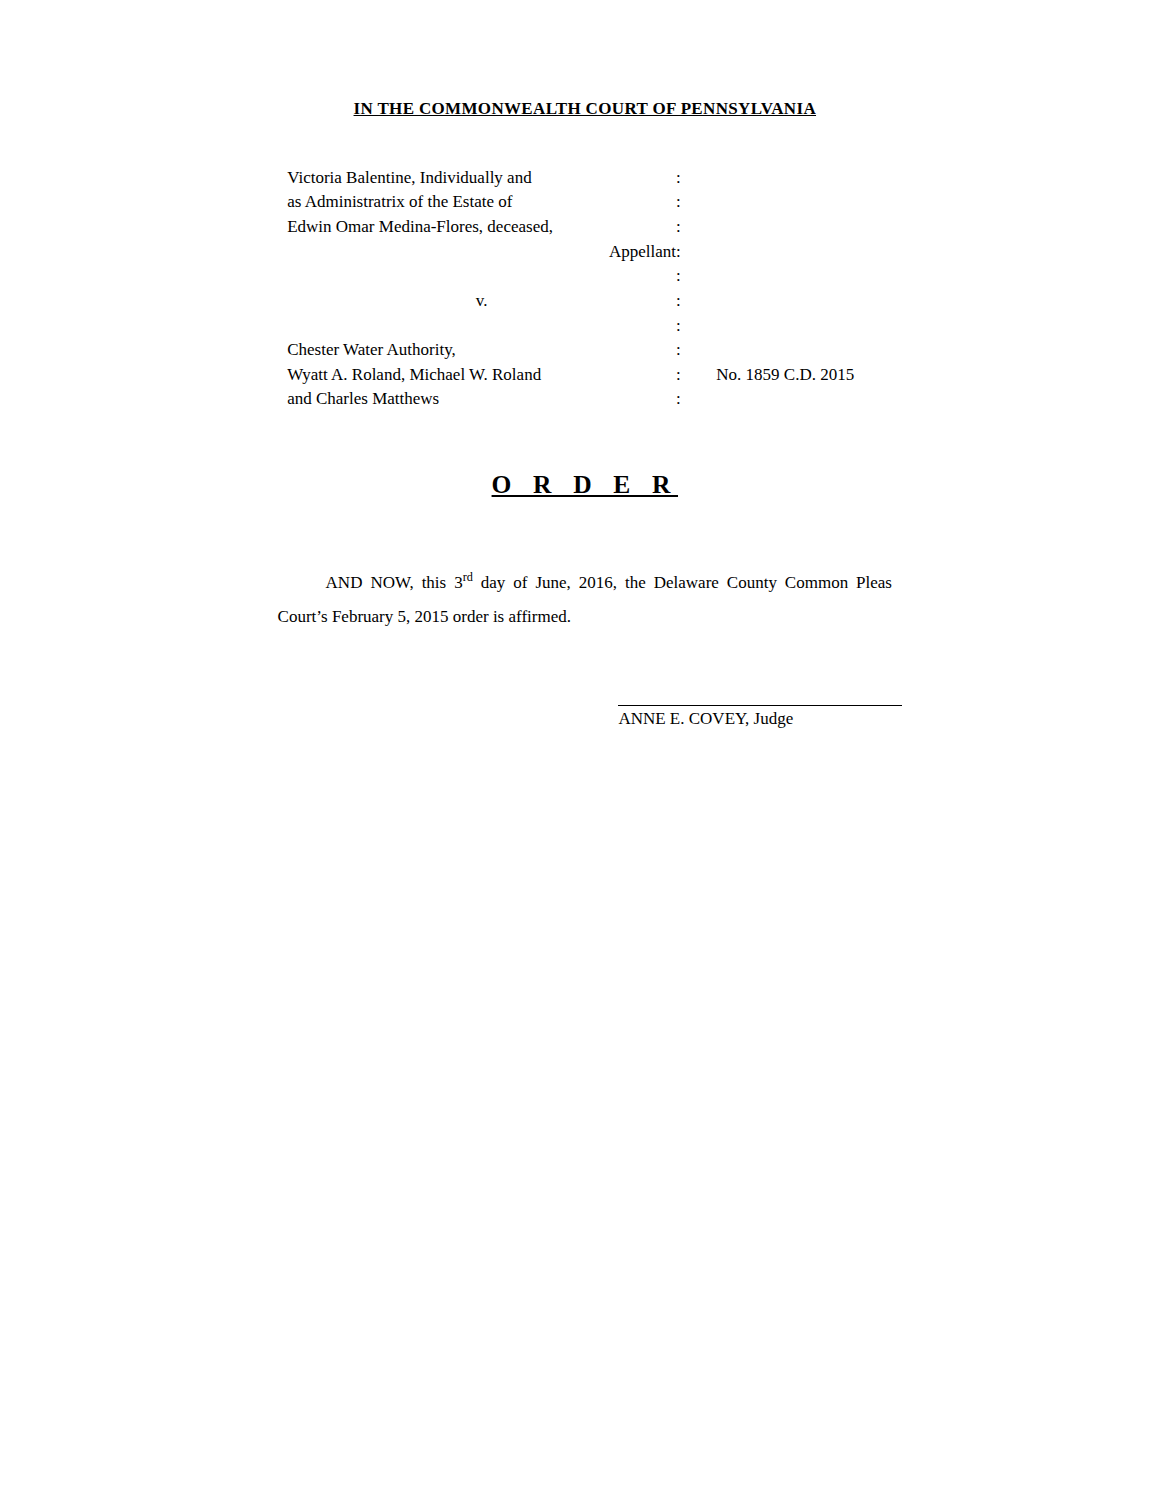IN THE COMMONWEALTH COURT OF PENNSYLVANIA
| Victoria Balentine, Individually and | : | |
| as Administratrix of the Estate of | : | |
| Edwin Omar Medina-Flores, deceased, | : | |
| Appellant | : | |
| | : | |
| v. | : | |
| | : | |
| Chester Water Authority, | : | |
| Wyatt A. Roland, Michael W. Roland | : | No. 1859 C.D. 2015 |
| and Charles Matthews | : | |
O R D E R
AND NOW, this 3rd day of June, 2016, the Delaware County Common Pleas Court’s February 5, 2015 order is affirmed.
ANNE E. COVEY, Judge